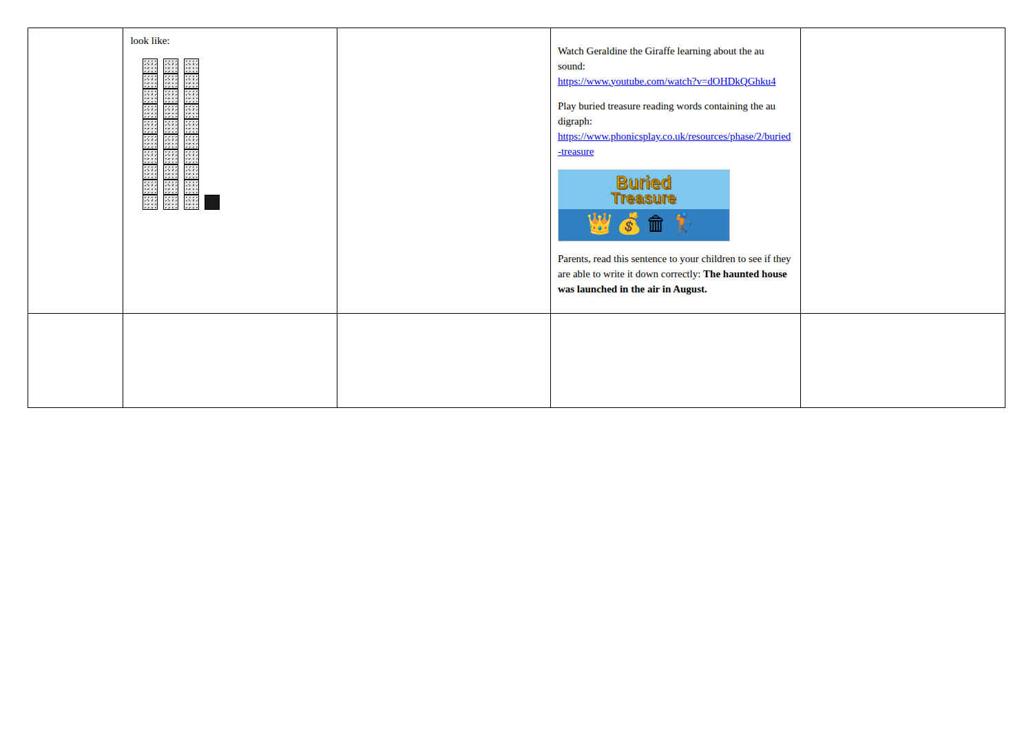| | look like: | | Watch Geraldine the Giraffe learning about the au sound: https://www.youtube.com/watch?v=dOHDkQGhku4 Play buried treasure reading words containing the au digraph: https://www.phonicsplay.co.uk/resources/phase/2/buried-treasure Buried Treasure 👑💰🗑🏌 Parents, read this sentence to your children to see if they are able to write it down correctly: The haunted house was launched in the air in August. | |